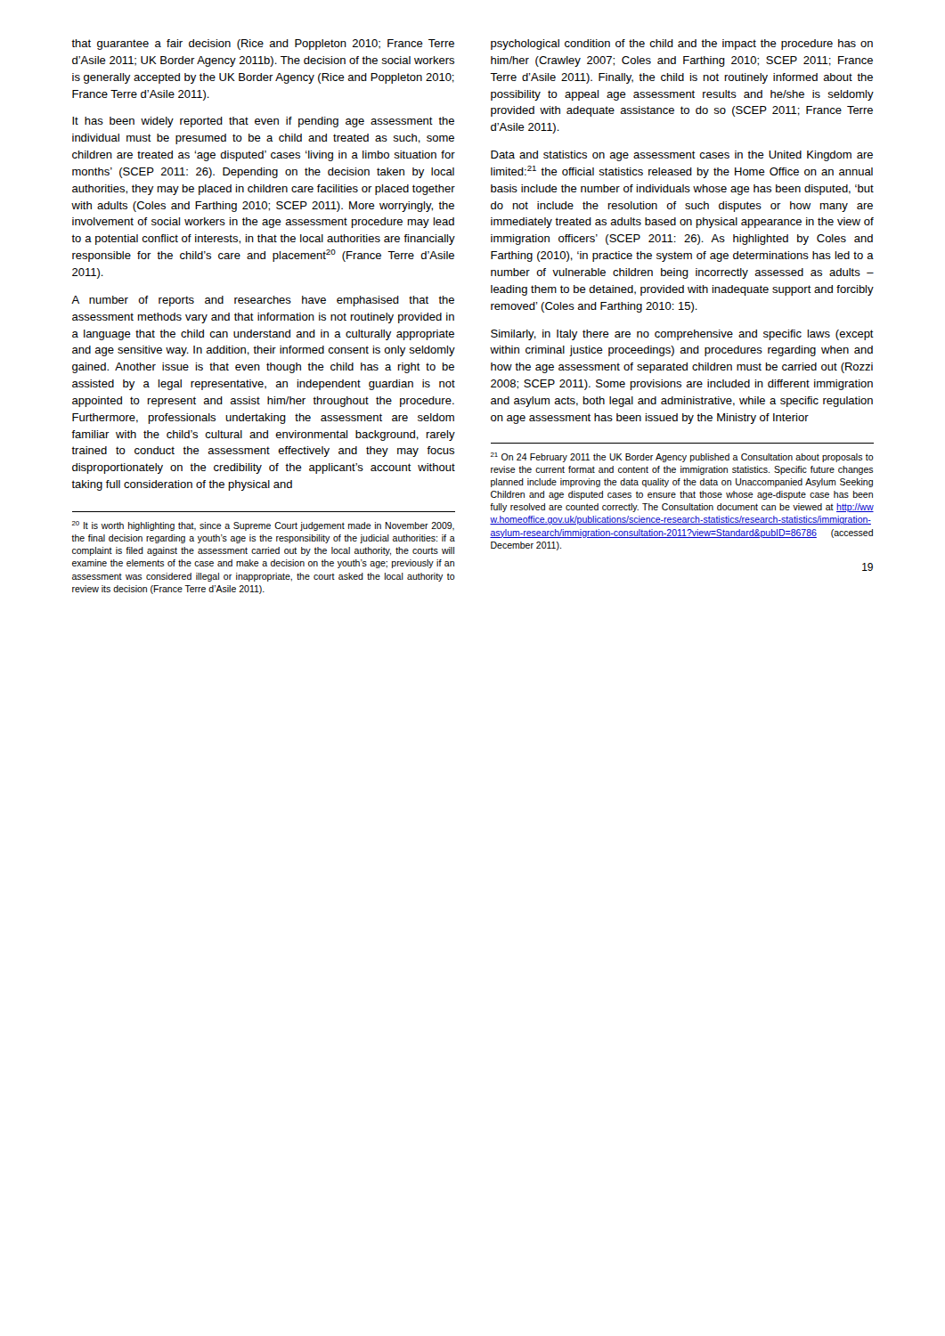that guarantee a fair decision (Rice and Poppleton 2010; France Terre d’Asile 2011; UK Border Agency 2011b). The decision of the social workers is generally accepted by the UK Border Agency (Rice and Poppleton 2010; France Terre d’Asile 2011).
It has been widely reported that even if pending age assessment the individual must be presumed to be a child and treated as such, some children are treated as ‘age disputed’ cases ‘living in a limbo situation for months’ (SCEP 2011: 26). Depending on the decision taken by local authorities, they may be placed in children care facilities or placed together with adults (Coles and Farthing 2010; SCEP 2011). More worryingly, the involvement of social workers in the age assessment procedure may lead to a potential conflict of interests, in that the local authorities are financially responsible for the child’s care and placement20 (France Terre d’Asile 2011).
A number of reports and researches have emphasised that the assessment methods vary and that information is not routinely provided in a language that the child can understand and in a culturally appropriate and age sensitive way. In addition, their informed consent is only seldomly gained. Another issue is that even though the child has a right to be assisted by a legal representative, an independent guardian is not appointed to represent and assist him/her throughout the procedure. Furthermore, professionals undertaking the assessment are seldom familiar with the child’s cultural and environmental background, rarely trained to conduct the assessment effectively and they may focus disproportionately on the credibility of the applicant’s account without taking full consideration of the physical and
20 It is worth highlighting that, since a Supreme Court judgement made in November 2009, the final decision regarding a youth’s age is the responsibility of the judicial authorities: if a complaint is filed against the assessment carried out by the local authority, the courts will examine the elements of the case and make a decision on the youth’s age; previously if an assessment was considered illegal or inappropriate, the court asked the local authority to review its decision (France Terre d’Asile 2011).
psychological condition of the child and the impact the procedure has on him/her (Crawley 2007; Coles and Farthing 2010; SCEP 2011; France Terre d’Asile 2011). Finally, the child is not routinely informed about the possibility to appeal age assessment results and he/she is seldomly provided with adequate assistance to do so (SCEP 2011; France Terre d’Asile 2011).
Data and statistics on age assessment cases in the United Kingdom are limited:21 the official statistics released by the Home Office on an annual basis include the number of individuals whose age has been disputed, ‘but do not include the resolution of such disputes or how many are immediately treated as adults based on physical appearance in the view of immigration officers’ (SCEP 2011: 26). As highlighted by Coles and Farthing (2010), ‘in practice the system of age determinations has led to a number of vulnerable children being incorrectly assessed as adults – leading them to be detained, provided with inadequate support and forcibly removed’ (Coles and Farthing 2010: 15).
Similarly, in Italy there are no comprehensive and specific laws (except within criminal justice proceedings) and procedures regarding when and how the age assessment of separated children must be carried out (Rozzi 2008; SCEP 2011). Some provisions are included in different immigration and asylum acts, both legal and administrative, while a specific regulation on age assessment has been issued by the Ministry of Interior
21 On 24 February 2011 the UK Border Agency published a Consultation about proposals to revise the current format and content of the immigration statistics. Specific future changes planned include improving the data quality of the data on Unaccompanied Asylum Seeking Children and age disputed cases to ensure that those whose age-dispute case has been fully resolved are counted correctly. The Consultation document can be viewed at http://www.homeoffice.gov.uk/publications/science-research-statistics/research-statistics/immigration-asylum-research/immigration-consultation-2011?view=Standard&pubID=86786 (accessed December 2011).
19